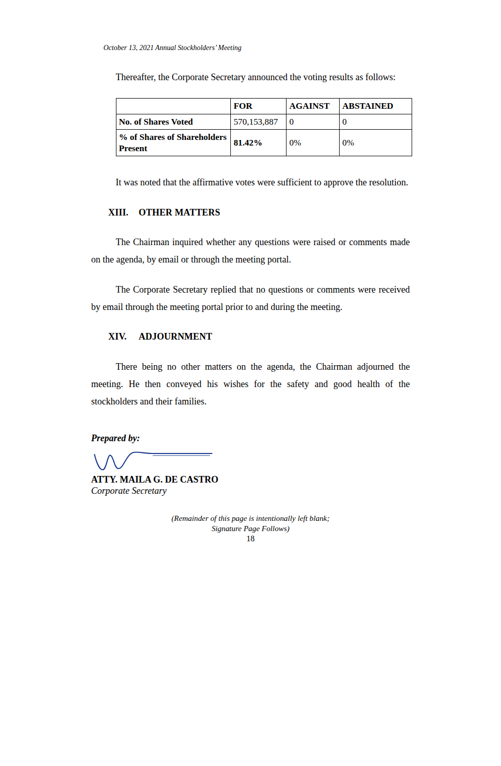October 13, 2021 Annual Stockholders’ Meeting
Thereafter, the Corporate Secretary announced the voting results as follows:
| | FOR | AGAINST | ABSTAINED |
| --- | --- | --- | --- |
| No. of Shares Voted | 570,153,887 | 0 | 0 |
| % of Shares of Shareholders Present | 81.42% | 0% | 0% |
It was noted that the affirmative votes were sufficient to approve the resolution.
XIII. Other Matters
The Chairman inquired whether any questions were raised or comments made on the agenda, by email or through the meeting portal.
The Corporate Secretary replied that no questions or comments were received by email through the meeting portal prior to and during the meeting.
XIV. Adjournment
There being no other matters on the agenda, the Chairman adjourned the meeting. He then conveyed his wishes for the safety and good health of the stockholders and their families.
Prepared by:
ATTY. MAILA G. DE CASTRO
Corporate Secretary
(Remainder of this page is intentionally left blank;
Signature Page Follows)
18